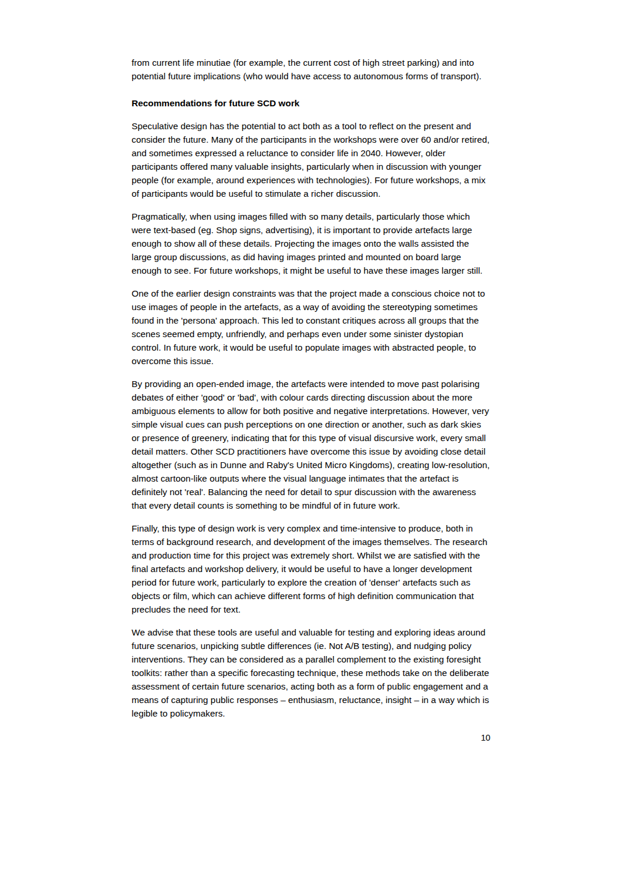from current life minutiae (for example, the current cost of high street parking) and into potential future implications (who would have access to autonomous forms of transport).
Recommendations for future SCD work
Speculative design has the potential to act both as a tool to reflect on the present and consider the future. Many of the participants in the workshops were over 60 and/or retired, and sometimes expressed a reluctance to consider life in 2040. However, older participants offered many valuable insights, particularly when in discussion with younger people (for example, around experiences with technologies). For future workshops, a mix of participants would be useful to stimulate a richer discussion.
Pragmatically, when using images filled with so many details, particularly those which were text-based (eg. Shop signs, advertising), it is important to provide artefacts large enough to show all of these details. Projecting the images onto the walls assisted the large group discussions, as did having images printed and mounted on board large enough to see. For future workshops, it might be useful to have these images larger still.
One of the earlier design constraints was that the project made a conscious choice not to use images of people in the artefacts, as a way of avoiding the stereotyping sometimes found in the 'persona' approach. This led to constant critiques across all groups that the scenes seemed empty, unfriendly, and perhaps even under some sinister dystopian control. In future work, it would be useful to populate images with abstracted people, to overcome this issue.
By providing an open-ended image, the artefacts were intended to move past polarising debates of either 'good' or 'bad', with colour cards directing discussion about the more ambiguous elements to allow for both positive and negative interpretations. However, very simple visual cues can push perceptions on one direction or another, such as dark skies or presence of greenery, indicating that for this type of visual discursive work, every small detail matters. Other SCD practitioners have overcome this issue by avoiding close detail altogether (such as in Dunne and Raby's United Micro Kingdoms), creating low-resolution, almost cartoon-like outputs where the visual language intimates that the artefact is definitely not 'real'. Balancing the need for detail to spur discussion with the awareness that every detail counts is something to be mindful of in future work.
Finally, this type of design work is very complex and time-intensive to produce, both in terms of background research, and development of the images themselves. The research and production time for this project was extremely short. Whilst we are satisfied with the final artefacts and workshop delivery, it would be useful to have a longer development period for future work, particularly to explore the creation of 'denser' artefacts such as objects or film, which can achieve different forms of high definition communication that precludes the need for text.
We advise that these tools are useful and valuable for testing and exploring ideas around future scenarios, unpicking subtle differences (ie. Not A/B testing), and nudging policy interventions. They can be considered as a parallel complement to the existing foresight toolkits: rather than a specific forecasting technique, these methods take on the deliberate assessment of certain future scenarios, acting both as a form of public engagement and a means of capturing public responses – enthusiasm, reluctance, insight – in a way which is legible to policymakers.
10